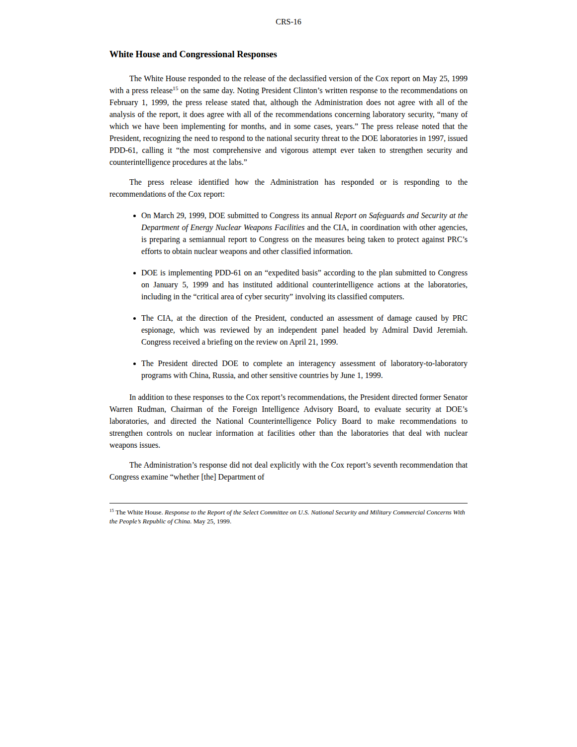CRS-16
White House and Congressional Responses
The White House responded to the release of the declassified version of the Cox report on May 25, 1999 with a press release15 on the same day. Noting President Clinton’s written response to the recommendations on February 1, 1999, the press release stated that, although the Administration does not agree with all of the analysis of the report, it does agree with all of the recommendations concerning laboratory security, “many of which we have been implementing for months, and in some cases, years.” The press release noted that the President, recognizing the need to respond to the national security threat to the DOE laboratories in 1997, issued PDD-61, calling it “the most comprehensive and vigorous attempt ever taken to strengthen security and counterintelligence procedures at the labs.”
The press release identified how the Administration has responded or is responding to the recommendations of the Cox report:
On March 29, 1999, DOE submitted to Congress its annual Report on Safeguards and Security at the Department of Energy Nuclear Weapons Facilities and the CIA, in coordination with other agencies, is preparing a semiannual report to Congress on the measures being taken to protect against PRC’s efforts to obtain nuclear weapons and other classified information.
DOE is implementing PDD-61 on an “expedited basis” according to the plan submitted to Congress on January 5, 1999 and has instituted additional counterintelligence actions at the laboratories, including in the “critical area of cyber security” involving its classified computers.
The CIA, at the direction of the President, conducted an assessment of damage caused by PRC espionage, which was reviewed by an independent panel headed by Admiral David Jeremiah. Congress received a briefing on the review on April 21, 1999.
The President directed DOE to complete an interagency assessment of laboratory-to-laboratory programs with China, Russia, and other sensitive countries by June 1, 1999.
In addition to these responses to the Cox report’s recommendations, the President directed former Senator Warren Rudman, Chairman of the Foreign Intelligence Advisory Board, to evaluate security at DOE’s laboratories, and directed the National Counterintelligence Policy Board to make recommendations to strengthen controls on nuclear information at facilities other than the laboratories that deal with nuclear weapons issues.
The Administration’s response did not deal explicitly with the Cox report’s seventh recommendation that Congress examine “whether [the] Department of
15 The White House. Response to the Report of the Select Committee on U.S. National Security and Military Commercial Concerns With the People’s Republic of China. May 25, 1999.